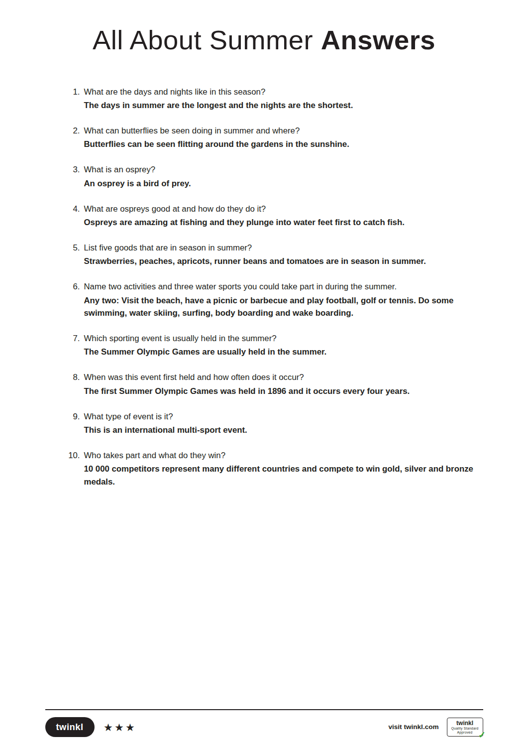All About Summer Answers
What are the days and nights like in this season?
The days in summer are the longest and the nights are the shortest.
What can butterflies be seen doing in summer and where?
Butterflies can be seen flitting around the gardens in the sunshine.
What is an osprey?
An osprey is a bird of prey.
What are ospreys good at and how do they do it?
Ospreys are amazing at fishing and they plunge into water feet first to catch fish.
List five goods that are in season in summer?
Strawberries, peaches, apricots, runner beans and tomatoes are in season in summer.
Name two activities and three water sports you could take part in during the summer.
Any two: Visit the beach, have a picnic or barbecue and play football, golf or tennis. Do some swimming, water skiing, surfing, body boarding and wake boarding.
Which sporting event is usually held in the summer?
The Summer Olympic Games are usually held in the summer.
When was this event first held and how often does it occur?
The first Summer Olympic Games was held in 1896 and it occurs every four years.
What type of event is it?
This is an international multi-sport event.
Who takes part and what do they win?
10 000 competitors represent many different countries and compete to win gold, silver and bronze medals.
twinkl ★★★
visit twinkl.com
twinkl
Quality Standard
Approved
✓